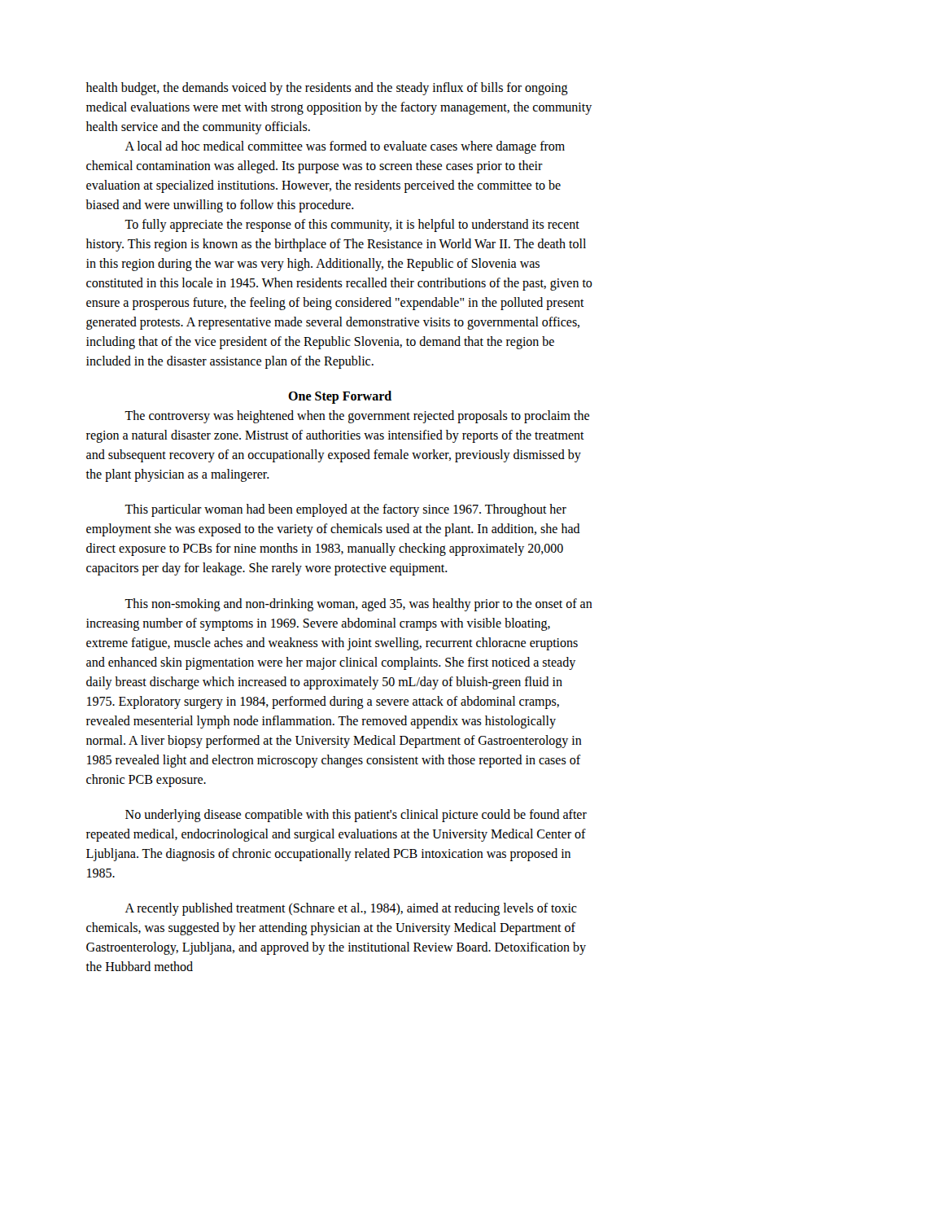health budget, the demands voiced by the residents and the steady influx of bills for ongoing medical evaluations were met with strong opposition by the factory management, the community health service and the community officials.
A local ad hoc medical committee was formed to evaluate cases where damage from chemical contamination was alleged. Its purpose was to screen these cases prior to their evaluation at specialized institutions. However, the residents perceived the committee to be biased and were unwilling to follow this procedure.
To fully appreciate the response of this community, it is helpful to understand its recent history. This region is known as the birthplace of The Resistance in World War II. The death toll in this region during the war was very high. Additionally, the Republic of Slovenia was constituted in this locale in 1945. When residents recalled their contributions of the past, given to ensure a prosperous future, the feeling of being considered "expendable" in the polluted present generated protests. A representative made several demonstrative visits to governmental offices, including that of the vice president of the Republic Slovenia, to demand that the region be included in the disaster assistance plan of the Republic.
One Step Forward
The controversy was heightened when the government rejected proposals to proclaim the region a natural disaster zone. Mistrust of authorities was intensified by reports of the treatment and subsequent recovery of an occupationally exposed female worker, previously dismissed by the plant physician as a malingerer.
This particular woman had been employed at the factory since 1967. Throughout her employment she was exposed to the variety of chemicals used at the plant. In addition, she had direct exposure to PCBs for nine months in 1983, manually checking approximately 20,000 capacitors per day for leakage. She rarely wore protective equipment.
This non-smoking and non-drinking woman, aged 35, was healthy prior to the onset of an increasing number of symptoms in 1969. Severe abdominal cramps with visible bloating, extreme fatigue, muscle aches and weakness with joint swelling, recurrent chloracne eruptions and enhanced skin pigmentation were her major clinical complaints. She first noticed a steady daily breast discharge which increased to approximately 50 mL/day of bluish-green fluid in 1975. Exploratory surgery in 1984, performed during a severe attack of abdominal cramps, revealed mesenterial lymph node inflammation. The removed appendix was histologically normal. A liver biopsy performed at the University Medical Department of Gastroenterology in 1985 revealed light and electron microscopy changes consistent with those reported in cases of chronic PCB exposure.
No underlying disease compatible with this patient's clinical picture could be found after repeated medical, endocrinological and surgical evaluations at the University Medical Center of Ljubljana. The diagnosis of chronic occupationally related PCB intoxication was proposed in 1985.
A recently published treatment (Schnare et al., 1984), aimed at reducing levels of toxic chemicals, was suggested by her attending physician at the University Medical Department of Gastroenterology, Ljubljana, and approved by the institutional Review Board. Detoxification by the Hubbard method